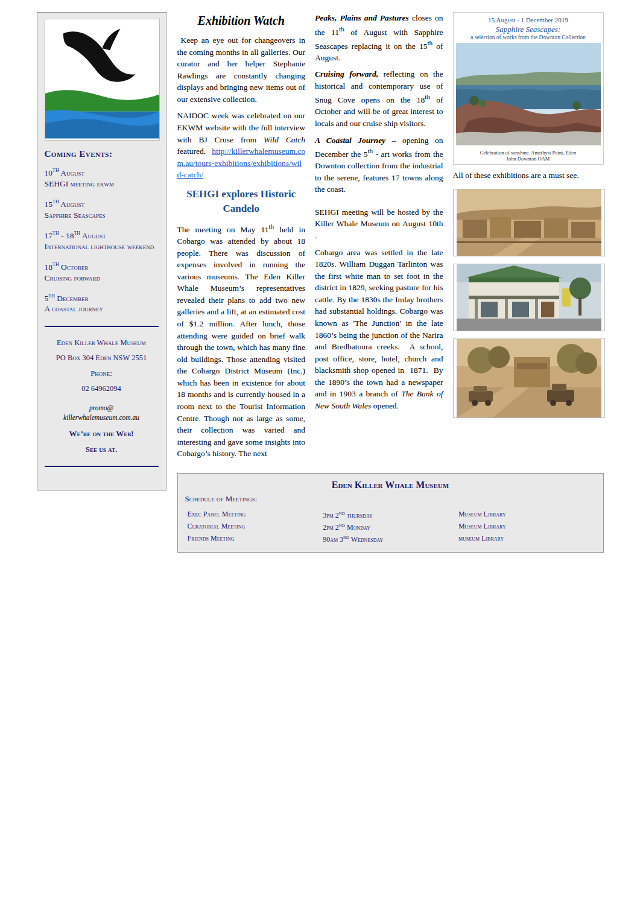Coming Events:
10th August
SEHGI meeting ekwm
15th August
Sapphire Seascapes
17th - 18th August
International lighthouse weekend
18th October
Cruising forward
5th December
A coastal journey
Eden Killer Whale Museum
PO Box 304 Eden NSW 2551
Phone:
02 64962094
promo@
killerwhalemuseum.com.au
We’re on the Web!
See us at.
Exhibition Watch
Keep an eye out for changeovers in the coming months in all galleries. Our curator and her helper Stephanie Rawlings are constantly changing displays and bringing new items out of our extensive collection.
NAIDOC week was celebrated on our EKWM website with the full interview with BJ Cruse from Wild Catch featured. http://killerwhalemuseum.com.au/tours-exhibitions/exhibitions/wild-catch/
SEHGI explores Historic Candelo
The meeting on May 11th held in Cobargo was attended by about 18 people. There was discussion of expenses involved in running the various museums. The Eden Killer Whale Museum’s representatives revealed their plans to add two new galleries and a lift, at an estimated cost of $1.2 million. After lunch, those attending were guided on brief walk through the town, which has many fine old buildings. Those attending visited the Cobargo District Museum (Inc.) which has been in existence for about 18 months and is currently housed in a room next to the Tourist Information Centre. Though not as large as some, their collection was varied and interesting and gave some insights into Cobargo’s history. The next
Peaks, Plains and Pastures closes on the 11th of August with Sapphire Seascapes replacing it on the 15th of August.
Cruising forward, reflecting on the historical and contemporary use of Snug Cove opens on the 18th of October and will be of great interest to locals and our cruise ship visitors.
A Coastal Journey – opening on December the 5th - art works from the Downton collection from the industrial to the serene, features 17 towns along the coast.
SEHGI meeting will be hosted by the Killer Whale Museum on August 10th .
Cobargo area was settled in the late 1820s. William Duggan Tarlinton was the first white man to set foot in the district in 1829, seeking pasture for his cattle. By the 1830s the Imlay brothers had substantial holdings. Cobargo was known as 'The Junction' in the late 1860’s being the junction of the Narira and Bredbatoura creeks. A school, post office, store, hotel, church and blacksmith shop opened in 1871. By the 1890’s the town had a newspaper and in 1903 a branch of The Bank of New South Wales opened.
15 August - 1 December 2019
Sapphire Seascapes:
a selection of works from the Downton Collection
Celebration of sunshine. Amethyst Point, Eden
John Downton OAM
All of these exhibitions are a must see.
Eden Killer Whale Museum
Schedule of Meetings:
| Exec Panel Meeting | 3pm 2 nd thursday | Museum Library |
| Curatorial Meeting | 2pm 2 nd Monday | Museum Library |
| Friends Meeting | 90am 3 rd Wednesday | museum Library |